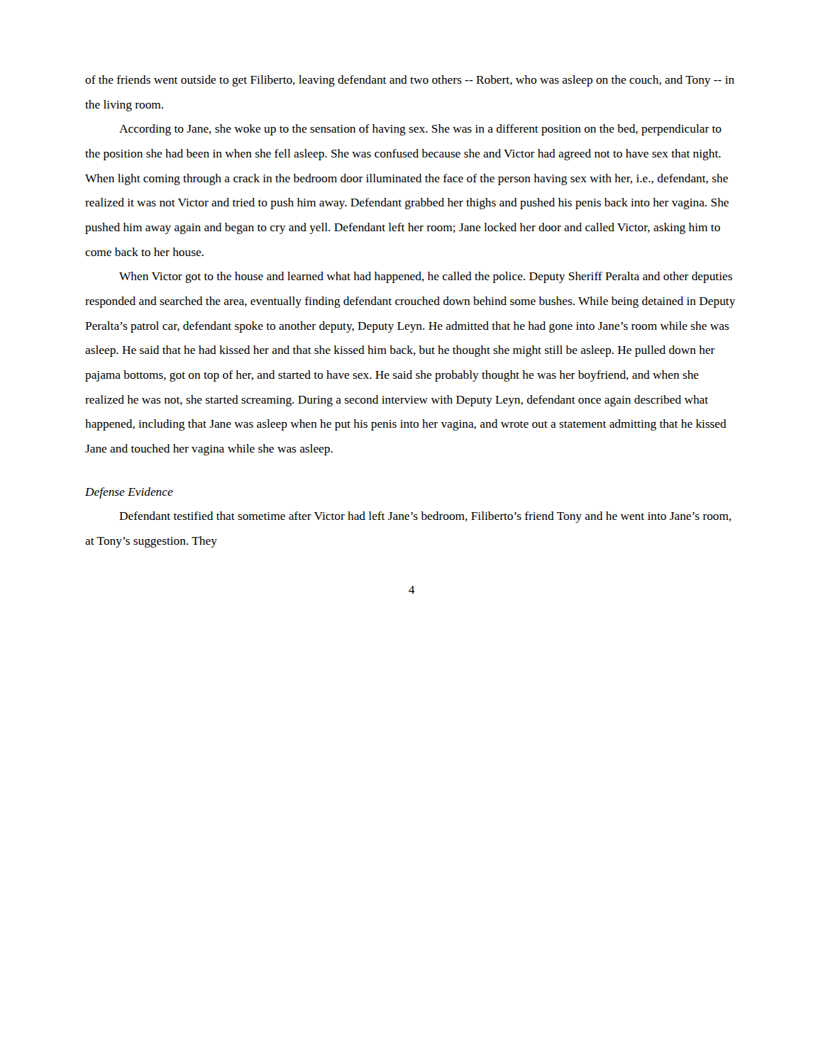of the friends went outside to get Filiberto, leaving defendant and two others -- Robert, who was asleep on the couch, and Tony -- in the living room.
According to Jane, she woke up to the sensation of having sex. She was in a different position on the bed, perpendicular to the position she had been in when she fell asleep. She was confused because she and Victor had agreed not to have sex that night. When light coming through a crack in the bedroom door illuminated the face of the person having sex with her, i.e., defendant, she realized it was not Victor and tried to push him away. Defendant grabbed her thighs and pushed his penis back into her vagina. She pushed him away again and began to cry and yell. Defendant left her room; Jane locked her door and called Victor, asking him to come back to her house.
When Victor got to the house and learned what had happened, he called the police. Deputy Sheriff Peralta and other deputies responded and searched the area, eventually finding defendant crouched down behind some bushes. While being detained in Deputy Peralta’s patrol car, defendant spoke to another deputy, Deputy Leyn. He admitted that he had gone into Jane’s room while she was asleep. He said that he had kissed her and that she kissed him back, but he thought she might still be asleep. He pulled down her pajama bottoms, got on top of her, and started to have sex. He said she probably thought he was her boyfriend, and when she realized he was not, she started screaming. During a second interview with Deputy Leyn, defendant once again described what happened, including that Jane was asleep when he put his penis into her vagina, and wrote out a statement admitting that he kissed Jane and touched her vagina while she was asleep.
Defense Evidence
Defendant testified that sometime after Victor had left Jane’s bedroom, Filiberto’s friend Tony and he went into Jane’s room, at Tony’s suggestion. They
4